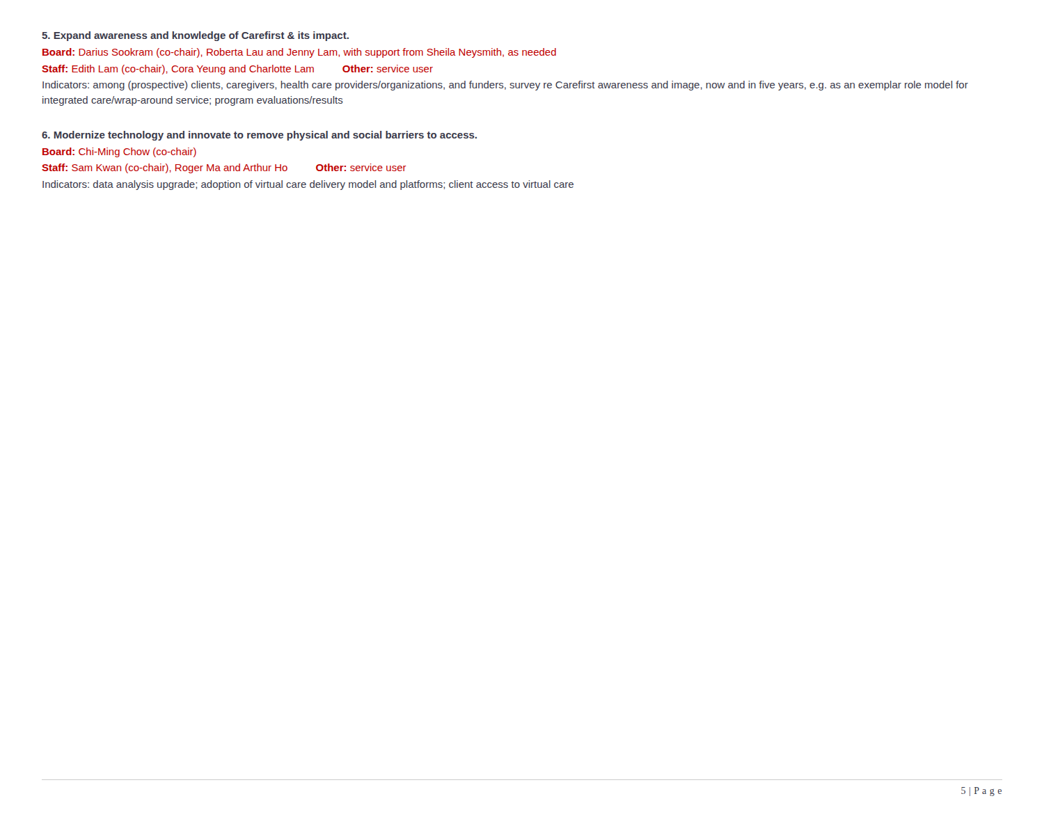5. Expand awareness and knowledge of Carefirst & its impact.
Board: Darius Sookram (co-chair), Roberta Lau and Jenny Lam, with support from Sheila Neysmith, as needed
Staff: Edith Lam (co-chair), Cora Yeung and Charlotte Lam Other: service user
Indicators: among (prospective) clients, caregivers, health care providers/organizations, and funders, survey re Carefirst awareness and image, now and in five years, e.g. as an exemplar role model for integrated care/wrap-around service; program evaluations/results
6. Modernize technology and innovate to remove physical and social barriers to access.
Board: Chi-Ming Chow (co-chair)
Staff: Sam Kwan (co-chair), Roger Ma and Arthur Ho Other: service user
Indicators: data analysis upgrade; adoption of virtual care delivery model and platforms; client access to virtual care
5 | P a g e